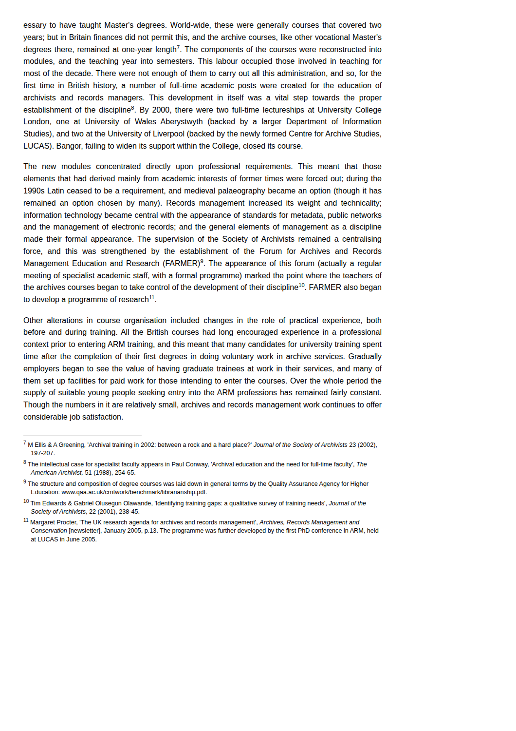essary to have taught Master's degrees. World-wide, these were generally courses that covered two years; but in Britain finances did not permit this, and the archive courses, like other vocational Master's degrees there, remained at one-year length7. The components of the courses were reconstructed into modules, and the teaching year into semesters. This labour occupied those involved in teaching for most of the decade. There were not enough of them to carry out all this administration, and so, for the first time in British history, a number of full-time academic posts were created for the education of archivists and records managers. This development in itself was a vital step towards the proper establishment of the discipline8. By 2000, there were two full-time lectureships at University College London, one at University of Wales Aberystwyth (backed by a larger Department of Information Studies), and two at the University of Liverpool (backed by the newly formed Centre for Archive Studies, LUCAS). Bangor, failing to widen its support within the College, closed its course.
The new modules concentrated directly upon professional requirements. This meant that those elements that had derived mainly from academic interests of former times were forced out; during the 1990s Latin ceased to be a requirement, and medieval palaeography became an option (though it has remained an option chosen by many). Records management increased its weight and technicality; information technology became central with the appearance of standards for metadata, public networks and the management of electronic records; and the general elements of management as a discipline made their formal appearance. The supervision of the Society of Archivists remained a centralising force, and this was strengthened by the establishment of the Forum for Archives and Records Management Education and Research (FARMER)9. The appearance of this forum (actually a regular meeting of specialist academic staff, with a formal programme) marked the point where the teachers of the archives courses began to take control of the development of their discipline10. FARMER also began to develop a programme of research11.
Other alterations in course organisation included changes in the role of practical experience, both before and during training. All the British courses had long encouraged experience in a professional context prior to entering ARM training, and this meant that many candidates for university training spent time after the completion of their first degrees in doing voluntary work in archive services. Gradually employers began to see the value of having graduate trainees at work in their services, and many of them set up facilities for paid work for those intending to enter the courses. Over the whole period the supply of suitable young people seeking entry into the ARM professions has remained fairly constant. Though the numbers in it are relatively small, archives and records management work continues to offer considerable job satisfaction.
7 M Ellis & A Greening, 'Archival training in 2002: between a rock and a hard place?' Journal of the Society of Archivists 23 (2002), 197-207.
8 The intellectual case for specialist faculty appears in Paul Conway, 'Archival education and the need for full-time faculty', The American Archivist, 51 (1988), 254-65.
9 The structure and composition of degree courses was laid down in general terms by the Quality Assurance Agency for Higher Education: www.qaa.ac.uk/crntwork/benchmark/librarianship.pdf.
10 Tim Edwards & Gabriel Olusegun Olawande, 'Identifying training gaps: a qualitative survey of training needs', Journal of the Society of Archivists, 22 (2001), 238-45.
11 Margaret Procter, 'The UK research agenda for archives and records management', Archives, Records Management and Conservation [newsletter], January 2005, p.13. The programme was further developed by the first PhD conference in ARM, held at LUCAS in June 2005.